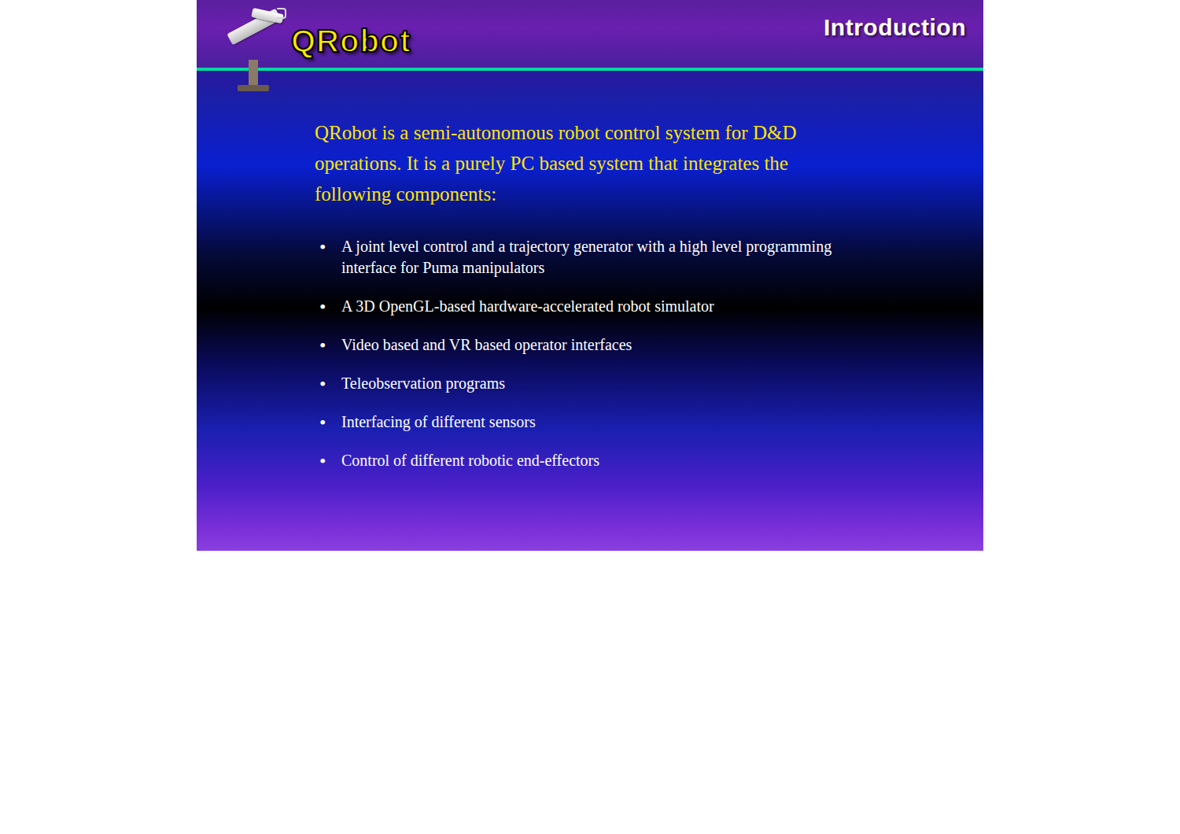Introduction
QRobot
QRobot is a semi-autonomous robot control system for D&D operations. It is a purely PC based system that integrates the following components:
A joint level control and a trajectory generator with a high level programming interface for Puma manipulators
A 3D OpenGL-based hardware-accelerated robot simulator
Video based and VR based operator interfaces
Teleobservation programs
Interfacing of different sensors
Control of different robotic end-effectors